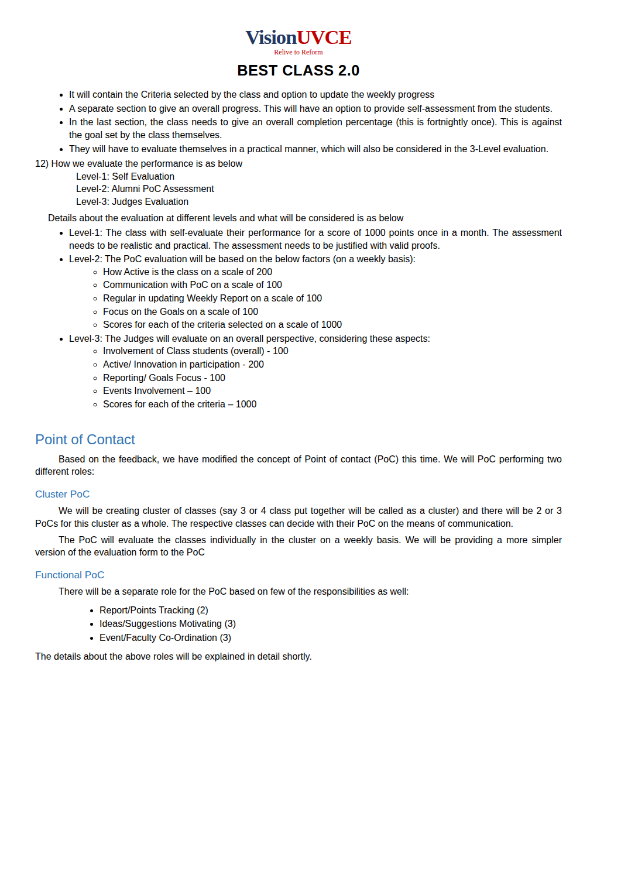Vision UVCE
Relive to Reform
BEST CLASS 2.0
It will contain the Criteria selected by the class and option to update the weekly progress
A separate section to give an overall progress. This will have an option to provide self-assessment from the students.
In the last section, the class needs to give an overall completion percentage (this is fortnightly once). This is against the goal set by the class themselves.
They will have to evaluate themselves in a practical manner, which will also be considered in the 3-Level evaluation.
12) How we evaluate the performance is as below
Level-1: Self Evaluation
Level-2: Alumni PoC Assessment
Level-3: Judges Evaluation
Details about the evaluation at different levels and what will be considered is as below
Level-1: The class with self-evaluate their performance for a score of 1000 points once in a month. The assessment needs to be realistic and practical. The assessment needs to be justified with valid proofs.
Level-2: The PoC evaluation will be based on the below factors (on a weekly basis):
How Active is the class on a scale of 200
Communication with PoC on a scale of 100
Regular in updating Weekly Report on a scale of 100
Focus on the Goals on a scale of 100
Scores for each of the criteria selected on a scale of 1000
Level-3: The Judges will evaluate on an overall perspective, considering these aspects:
Involvement of Class students (overall) - 100
Active/ Innovation in participation - 200
Reporting/ Goals Focus - 100
Events Involvement – 100
Scores for each of the criteria – 1000
Point of Contact
Based on the feedback, we have modified the concept of Point of contact (PoC) this time. We will PoC performing two different roles:
Cluster PoC
We will be creating cluster of classes (say 3 or 4 class put together will be called as a cluster) and there will be 2 or 3 PoCs for this cluster as a whole. The respective classes can decide with their PoC on the means of communication.
The PoC will evaluate the classes individually in the cluster on a weekly basis. We will be providing a more simpler version of the evaluation form to the PoC
Functional PoC
There will be a separate role for the PoC based on few of the responsibilities as well:
Report/Points Tracking (2)
Ideas/Suggestions Motivating (3)
Event/Faculty Co-Ordination (3)
The details about the above roles will be explained in detail shortly.